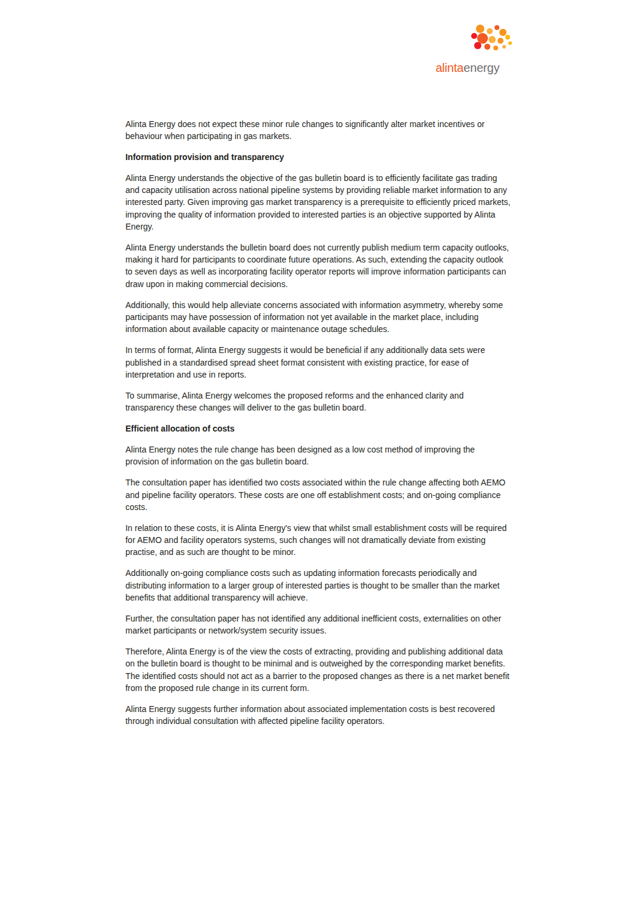alinta energy
Alinta Energy does not expect these minor rule changes to significantly alter market incentives or behaviour when participating in gas markets.
Information provision and transparency
Alinta Energy understands the objective of the gas bulletin board is to efficiently facilitate gas trading and capacity utilisation across national pipeline systems by providing reliable market information to any interested party. Given improving gas market transparency is a prerequisite to efficiently priced markets, improving the quality of information provided to interested parties is an objective supported by Alinta Energy.
Alinta Energy understands the bulletin board does not currently publish medium term capacity outlooks, making it hard for participants to coordinate future operations. As such, extending the capacity outlook to seven days as well as incorporating facility operator reports will improve information participants can draw upon in making commercial decisions.
Additionally, this would help alleviate concerns associated with information asymmetry, whereby some participants may have possession of information not yet available in the market place, including information about available capacity or maintenance outage schedules.
In terms of format, Alinta Energy suggests it would be beneficial if any additionally data sets were published in a standardised spread sheet format consistent with existing practice, for ease of interpretation and use in reports.
To summarise, Alinta Energy welcomes the proposed reforms and the enhanced clarity and transparency these changes will deliver to the gas bulletin board.
Efficient allocation of costs
Alinta Energy notes the rule change has been designed as a low cost method of improving the provision of information on the gas bulletin board.
The consultation paper has identified two costs associated within the rule change affecting both AEMO and pipeline facility operators. These costs are one off establishment costs; and on-going compliance costs.
In relation to these costs, it is Alinta Energy's view that whilst small establishment costs will be required for AEMO and facility operators systems, such changes will not dramatically deviate from existing practise, and as such are thought to be minor.
Additionally on-going compliance costs such as updating information forecasts periodically and distributing information to a larger group of interested parties is thought to be smaller than the market benefits that additional transparency will achieve.
Further, the consultation paper has not identified any additional inefficient costs, externalities on other market participants or network/system security issues.
Therefore, Alinta Energy is of the view the costs of extracting, providing and publishing additional data on the bulletin board is thought to be minimal and is outweighed by the corresponding market benefits. The identified costs should not act as a barrier to the proposed changes as there is a net market benefit from the proposed rule change in its current form.
Alinta Energy suggests further information about associated implementation costs is best recovered through individual consultation with affected pipeline facility operators.